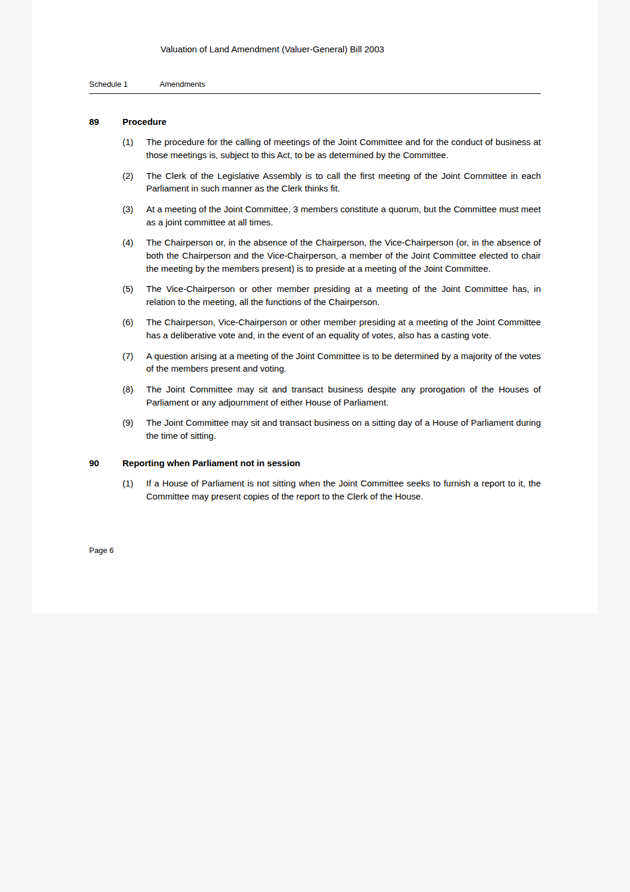Valuation of Land Amendment (Valuer-General) Bill 2003
Schedule 1 Amendments
89
Procedure
(1) The procedure for the calling of meetings of the Joint Committee and for the conduct of business at those meetings is, subject to this Act, to be as determined by the Committee.
(2) The Clerk of the Legislative Assembly is to call the first meeting of the Joint Committee in each Parliament in such manner as the Clerk thinks fit.
(3) At a meeting of the Joint Committee, 3 members constitute a quorum, but the Committee must meet as a joint committee at all times.
(4) The Chairperson or, in the absence of the Chairperson, the Vice-Chairperson (or, in the absence of both the Chairperson and the Vice-Chairperson, a member of the Joint Committee elected to chair the meeting by the members present) is to preside at a meeting of the Joint Committee.
(5) The Vice-Chairperson or other member presiding at a meeting of the Joint Committee has, in relation to the meeting, all the functions of the Chairperson.
(6) The Chairperson, Vice-Chairperson or other member presiding at a meeting of the Joint Committee has a deliberative vote and, in the event of an equality of votes, also has a casting vote.
(7) A question arising at a meeting of the Joint Committee is to be determined by a majority of the votes of the members present and voting.
(8) The Joint Committee may sit and transact business despite any prorogation of the Houses of Parliament or any adjournment of either House of Parliament.
(9) The Joint Committee may sit and transact business on a sitting day of a House of Parliament during the time of sitting.
90
Reporting when Parliament not in session
(1) If a House of Parliament is not sitting when the Joint Committee seeks to furnish a report to it, the Committee may present copies of the report to the Clerk of the House.
Page 6